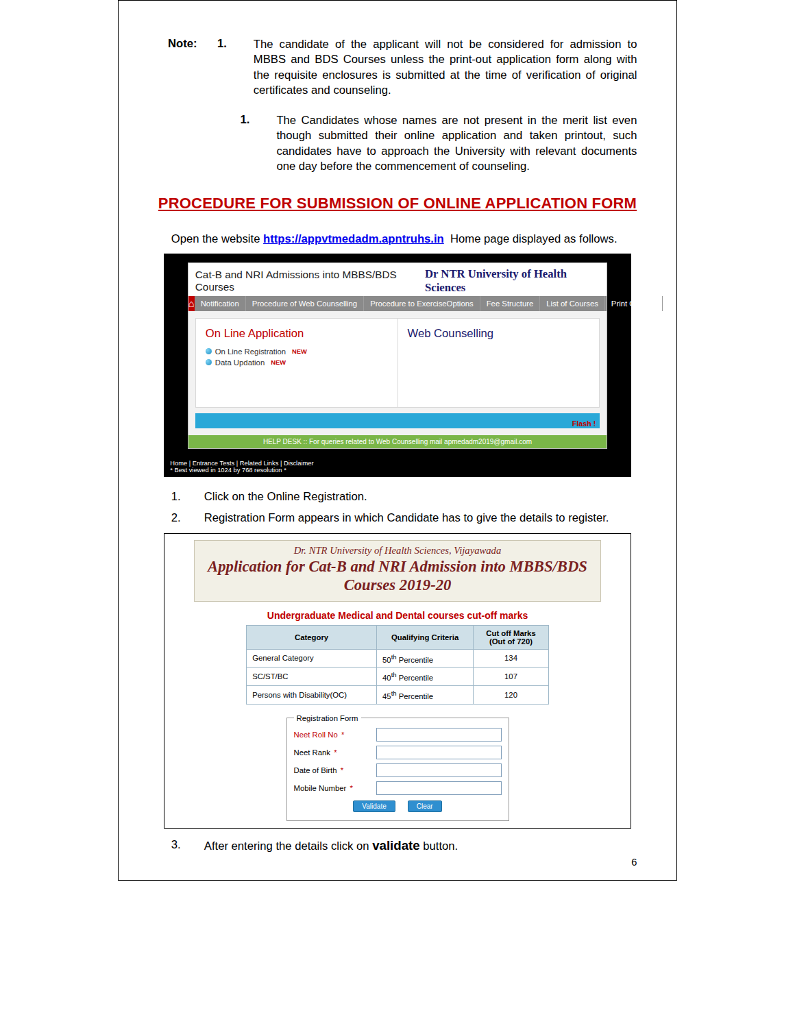Note:
1.
The candidate of the applicant will not be considered for admission to MBBS and BDS Courses unless the print-out application form along with the requisite enclosures is submitted at the time of verification of original certificates and counseling.
1.
The Candidates whose names are not present in the merit list even though submitted their online application and taken printout, such candidates have to approach the University with relevant documents one day before the commencement of counseling.
PROCEDURE FOR SUBMISSION OF ONLINE APPLICATION FORM
Open the website https://appvtmedadm.apntruhs.in Home page displayed as follows.
Cat-B and NRI Admissions into MBBS/BDS Courses
Dr NTR University of Health Sciences
⌂
Notification
Procedure of Web Counselling
Procedure to ExerciseOptions
Fee Structure
List of Courses
Print Options
On Line Application
On Line Registration NEW
Data Updation NEW
Web Counselling
Flash !
HELP DESK :: For queries related to Web Counselling mail apmedadm2019@gmail.com
Home | Entrance Tests | Related Links | Disclaimer
* Best viewed in 1024 by 768 resolution *
1. Click on the Online Registration.
2. Registration Form appears in which Candidate has to give the details to register.
Dr. NTR University of Health Sciences, Vijayawada
Application for Cat-B and NRI Admission into MBBS/BDS
Courses 2019-20
Undergraduate Medical and Dental courses cut-off marks
| Category | Qualifying Criteria | Cut off Marks (Out of 720) |
| --- | --- | --- |
| General Category | 50 th Percentile | 134 |
| SC/ST/BC | 40 th Percentile | 107 |
| Persons with Disability(OC) | 45 th Percentile | 120 |
Registration Form
Neet Roll No *
Neet Rank *
Date of Birth *
Mobile Number *
Validate Clear
3. After entering the details click on validate button.
6